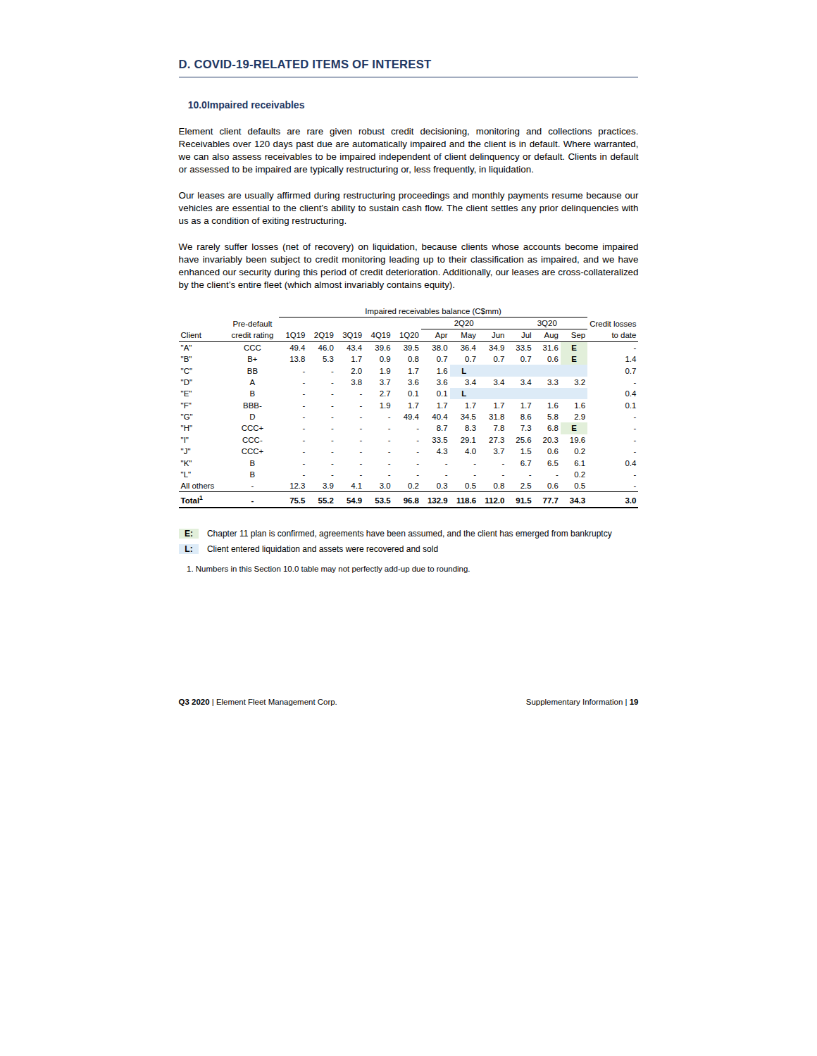D. COVID-19-RELATED ITEMS OF INTEREST
10.0 Impaired receivables
Element client defaults are rare given robust credit decisioning, monitoring and collections practices. Receivables over 120 days past due are automatically impaired and the client is in default. Where warranted, we can also assess receivables to be impaired independent of client delinquency or default. Clients in default or assessed to be impaired are typically restructuring or, less frequently, in liquidation.
Our leases are usually affirmed during restructuring proceedings and monthly payments resume because our vehicles are essential to the client’s ability to sustain cash flow. The client settles any prior delinquencies with us as a condition of exiting restructuring.
We rarely suffer losses (net of recovery) on liquidation, because clients whose accounts become impaired have invariably been subject to credit monitoring leading up to their classification as impaired, and we have enhanced our security during this period of credit deterioration. Additionally, our leases are cross-collateralized by the client’s entire fleet (which almost invariably contains equity).
| | | Impaired receivables balance (C$mm) | |
| | Pre-default | | | | | | 2Q20 | 3Q20 | Credit losses |
| Client | credit rating | 1Q19 | 2Q19 | 3Q19 | 4Q19 | 1Q20 | Apr | May | Jun | Jul | Aug | Sep | to date |
| "A" | CCC | 49.4 | 46.0 | 43.4 | 39.6 | 39.5 | 38.0 | 36.4 | 34.9 | 33.5 | 31.6 | E | - |
| "B" | B+ | 13.8 | 5.3 | 1.7 | 0.9 | 0.8 | 0.7 | 0.7 | 0.7 | 0.7 | 0.6 | E | 1.4 |
| "C" | BB | - | - | 2.0 | 1.9 | 1.7 | 1.6 | L | | | | | 0.7 |
| "D" | A | - | - | 3.8 | 3.7 | 3.6 | 3.6 | 3.4 | 3.4 | 3.4 | 3.3 | 3.2 | - |
| "E" | B | - | - | - | 2.7 | 0.1 | 0.1 | L | | | | | 0.4 |
| "F" | BBB- | - | - | - | 1.9 | 1.7 | 1.7 | 1.7 | 1.7 | 1.7 | 1.6 | 1.6 | 0.1 |
| "G" | D | - | - | - | - | 49.4 | 40.4 | 34.5 | 31.8 | 8.6 | 5.8 | 2.9 | - |
| "H" | CCC+ | - | - | - | - | - | 8.7 | 8.3 | 7.8 | 7.3 | 6.8 | E | - |
| "I" | CCC- | - | - | - | - | - | 33.5 | 29.1 | 27.3 | 25.6 | 20.3 | 19.6 | - |
| "J" | CCC+ | - | - | - | - | - | 4.3 | 4.0 | 3.7 | 1.5 | 0.6 | 0.2 | - |
| "K" | B | - | - | - | - | - | - | - | - | 6.7 | 6.5 | 6.1 | 0.4 |
| "L" | B | - | - | - | - | - | - | - | - | - | - | 0.2 | - |
| All others | - | 12.3 | 3.9 | 4.1 | 3.0 | 0.2 | 0.3 | 0.5 | 0.8 | 2.5 | 0.6 | 0.5 | - |
| Total 1 | - | 75.5 | 55.2 | 54.9 | 53.5 | 96.8 | 132.9 | 118.6 | 112.0 | 91.5 | 77.7 | 34.3 | 3.0 |
E:
Chapter 11 plan is confirmed, agreements have been assumed, and the client has emerged from bankruptcy
L:
Client entered liquidation and assets were recovered and sold
1. Numbers in this Section 10.0 table may not perfectly add-up due to rounding.
Q3 2020 | Element Fleet Management Corp.
Supplementary Information | 19